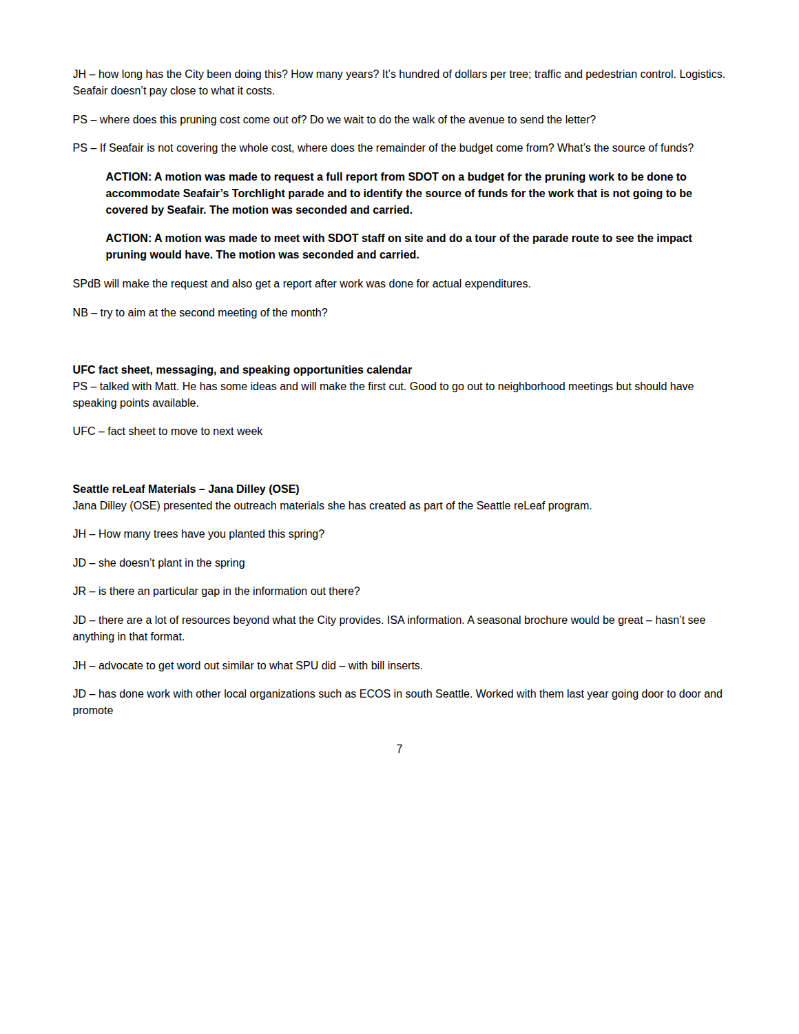JH – how long has the City been doing this? How many years? It’s hundred of dollars per tree; traffic and pedestrian control. Logistics. Seafair doesn’t pay close to what it costs.
PS – where does this pruning cost come out of? Do we wait to do the walk of the avenue to send the letter?
PS – If Seafair is not covering the whole cost, where does the remainder of the budget come from? What’s the source of funds?
ACTION: A motion was made to request a full report from SDOT on a budget for the pruning work to be done to accommodate Seafair’s Torchlight parade and to identify the source of funds for the work that is not going to be covered by Seafair. The motion was seconded and carried.
ACTION: A motion was made to meet with SDOT staff on site and do a tour of the parade route to see the impact pruning would have. The motion was seconded and carried.
SPdB will make the request and also get a report after work was done for actual expenditures.
NB – try to aim at the second meeting of the month?
UFC fact sheet, messaging, and speaking opportunities calendar
PS – talked with Matt. He has some ideas and will make the first cut. Good to go out to neighborhood meetings but should have speaking points available.
UFC – fact sheet to move to next week
Seattle reLeaf Materials – Jana Dilley (OSE)
Jana Dilley (OSE) presented the outreach materials she has created as part of the Seattle reLeaf program.
JH – How many trees have you planted this spring?
JD – she doesn’t plant in the spring
JR – is there an particular gap in the information out there?
JD – there are a lot of resources beyond what the City provides. ISA information. A seasonal brochure would be great – hasn’t see anything in that format.
JH – advocate to get word out similar to what SPU did – with bill inserts.
JD – has done work with other local organizations such as ECOS in south Seattle. Worked with them last year going door to door and promote
7